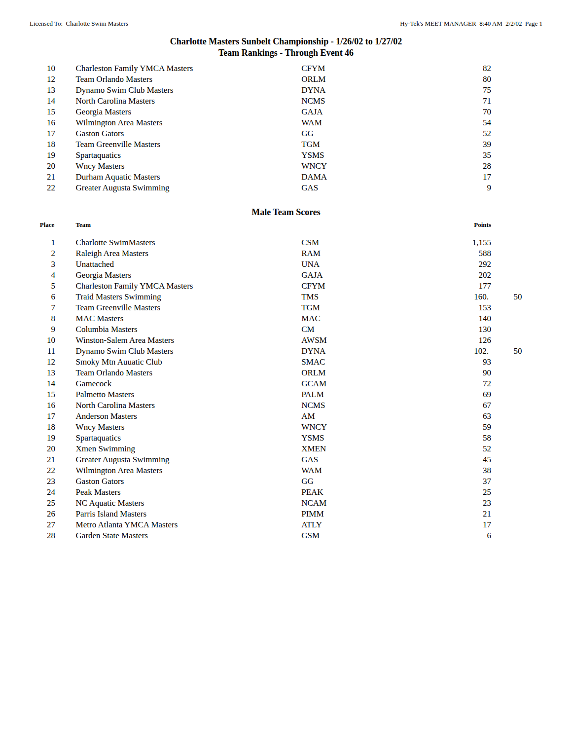Licensed To: Charlotte Swim Masters Hy-Tek's MEET MANAGER 8:40 AM 2/2/02 Page 1
Charlotte Masters Sunbelt Championship - 1/26/02 to 1/27/02
Team Rankings - Through Event 46
| 10 | Charleston Family YMCA Masters | CFYM | 82 | |
| 12 | Team Orlando Masters | ORLM | 80 | |
| 13 | Dynamo Swim Club Masters | DYNA | 75 | |
| 14 | North Carolina Masters | NCMS | 71 | |
| 15 | Georgia Masters | GAJA | 70 | |
| 16 | Wilmington Area Masters | WAM | 54 | |
| 17 | Gaston Gators | GG | 52 | |
| 18 | Team Greenville Masters | TGM | 39 | |
| 19 | Spartaquatics | YSMS | 35 | |
| 20 | Wncy Masters | WNCY | 28 | |
| 21 | Durham Aquatic Masters | DAMA | 17 | |
| 22 | Greater Augusta Swimming | GAS | 9 | |
Male Team Scores
| Place | Team | | Points | |
| --- | --- | --- | --- | --- |
| 1 | Charlotte SwimMasters | CSM | 1,155 | |
| 2 | Raleigh Area Masters | RAM | 588 | |
| 3 | Unattached | UNA | 292 | |
| 4 | Georgia Masters | GAJA | 202 | |
| 5 | Charleston Family YMCA Masters | CFYM | 177 | |
| 6 | Traid Masters Swimming | TMS | 160 . | 50 |
| 7 | Team Greenville Masters | TGM | 153 | |
| 8 | MAC Masters | MAC | 140 | |
| 9 | Columbia Masters | CM | 130 | |
| 10 | Winston-Salem Area Masters | AWSM | 126 | |
| 11 | Dynamo Swim Club Masters | DYNA | 102 . | 50 |
| 12 | Smoky Mtn Auuatic Club | SMAC | 93 | |
| 13 | Team Orlando Masters | ORLM | 90 | |
| 14 | Gamecock | GCAM | 72 | |
| 15 | Palmetto Masters | PALM | 69 | |
| 16 | North Carolina Masters | NCMS | 67 | |
| 17 | Anderson Masters | AM | 63 | |
| 18 | Wncy Masters | WNCY | 59 | |
| 19 | Spartaquatics | YSMS | 58 | |
| 20 | Xmen Swimming | XMEN | 52 | |
| 21 | Greater Augusta Swimming | GAS | 45 | |
| 22 | Wilmington Area Masters | WAM | 38 | |
| 23 | Gaston Gators | GG | 37 | |
| 24 | Peak Masters | PEAK | 25 | |
| 25 | NC Aquatic Masters | NCAM | 23 | |
| 26 | Parris Island Masters | PIMM | 21 | |
| 27 | Metro Atlanta YMCA Masters | ATLY | 17 | |
| 28 | Garden State Masters | GSM | 6 | |